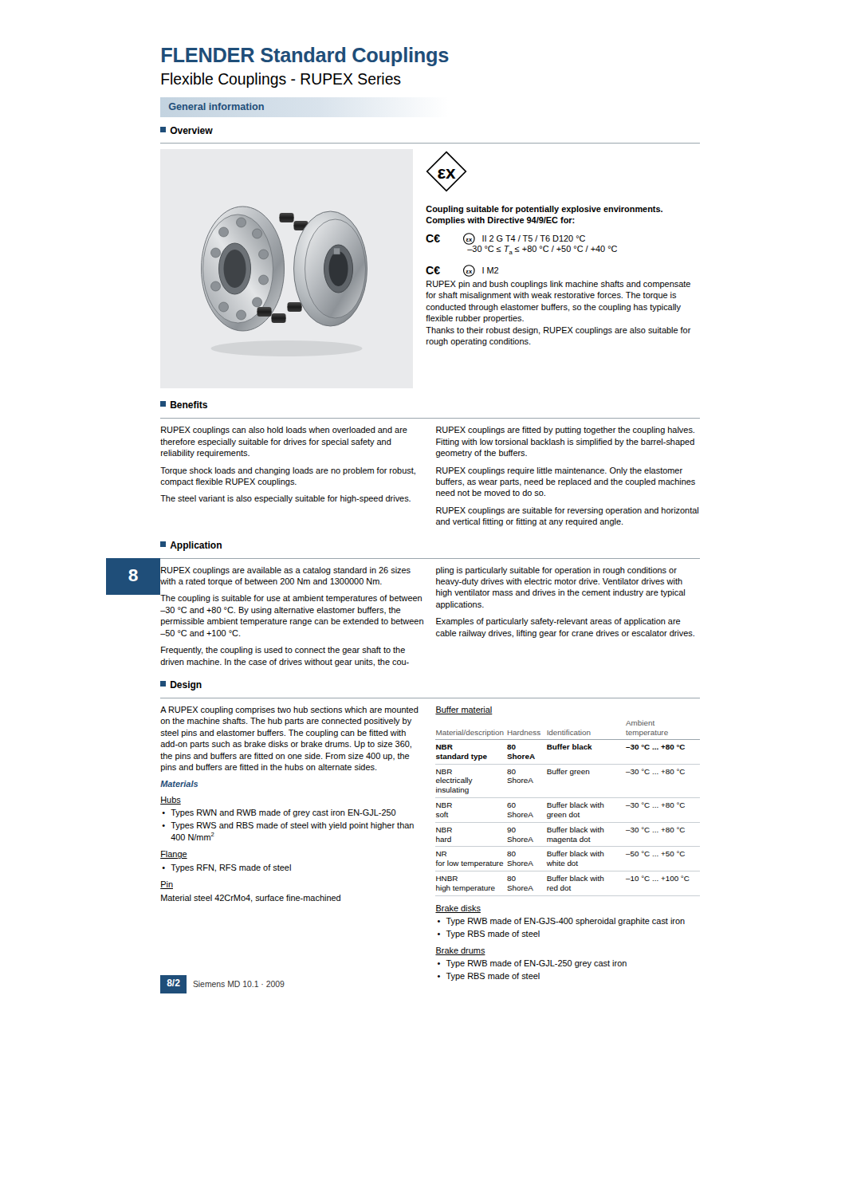FLENDER Standard Couplings
Flexible Couplings - RUPEX Series
General information
Overview
εx
Coupling suitable for potentially explosive environments.
Complies with Directive 94/9/EC for:
C€ εx II 2 G T4 / T5 / T6 D120 °C
–30 °C ≤ Ta ≤ +80 °C / +50 °C / +40 °C
C€ εx I M2
RUPEX pin and bush couplings link machine shafts and compensate for shaft misalignment with weak restorative forces. The torque is conducted through elastomer buffers, so the coupling has typically flexible rubber properties.
Thanks to their robust design, RUPEX couplings are also suitable for rough operating conditions.
Benefits
RUPEX couplings can also hold loads when overloaded and are therefore especially suitable for drives for special safety and reliability requirements.
Torque shock loads and changing loads are no problem for robust, compact flexible RUPEX couplings.
The steel variant is also especially suitable for high-speed drives.
RUPEX couplings are fitted by putting together the coupling halves. Fitting with low torsional backlash is simplified by the barrel-shaped geometry of the buffers.
RUPEX couplings require little maintenance. Only the elastomer buffers, as wear parts, need be replaced and the coupled machines need not be moved to do so.
RUPEX couplings are suitable for reversing operation and horizontal and vertical fitting or fitting at any required angle.
Application
RUPEX couplings are available as a catalog standard in 26 sizes with a rated torque of between 200 Nm and 1300000 Nm.
The coupling is suitable for use at ambient temperatures of between –30 °C and +80 °C. By using alternative elastomer buffers, the permissible ambient temperature range can be extended to between –50 °C and +100 °C.
Frequently, the coupling is used to connect the gear shaft to the driven machine. In the case of drives without gear units, the cou-
pling is particularly suitable for operation in rough conditions or heavy-duty drives with electric motor drive. Ventilator drives with high ventilator mass and drives in the cement industry are typical applications.
Examples of particularly safety-relevant areas of application are cable railway drives, lifting gear for crane drives or escalator drives.
Design
A RUPEX coupling comprises two hub sections which are mounted on the machine shafts. The hub parts are connected positively by steel pins and elastomer buffers. The coupling can be fitted with add-on parts such as brake disks or brake drums. Up to size 360, the pins and buffers are fitted on one side. From size 400 up, the pins and buffers are fitted in the hubs on alternate sides.
Materials
Hubs
Types RWN and RWB made of grey cast iron EN-GJL-250
Types RWS and RBS made of steel with yield point higher than 400 N/mm2
Flange
Types RFN, RFS made of steel
Pin
Material steel 42CrMo4, surface fine-machined
Buffer material
| Material/description | Hardness | Identification | Ambient temperature |
| --- | --- | --- | --- |
| NBR standard type | 80 ShoreA | Buffer black | –30 °C ... +80 °C |
| NBR electrically insulating | 80 ShoreA | Buffer green | –30 °C ... +80 °C |
| NBR soft | 60 ShoreA | Buffer black with green dot | –30 °C ... +80 °C |
| NBR hard | 90 ShoreA | Buffer black with magenta dot | –30 °C ... +80 °C |
| NR for low temperature | 80 ShoreA | Buffer black with white dot | –50 °C ... +50 °C |
| HNBR high temperature | 80 ShoreA | Buffer black with red dot | –10 °C ... +100 °C |
Brake disks
Type RWB made of EN-GJS-400 spheroidal graphite cast iron
Type RBS made of steel
Brake drums
Type RWB made of EN-GJL-250 grey cast iron
Type RBS made of steel
8
8/2
Siemens MD 10.1 · 2009